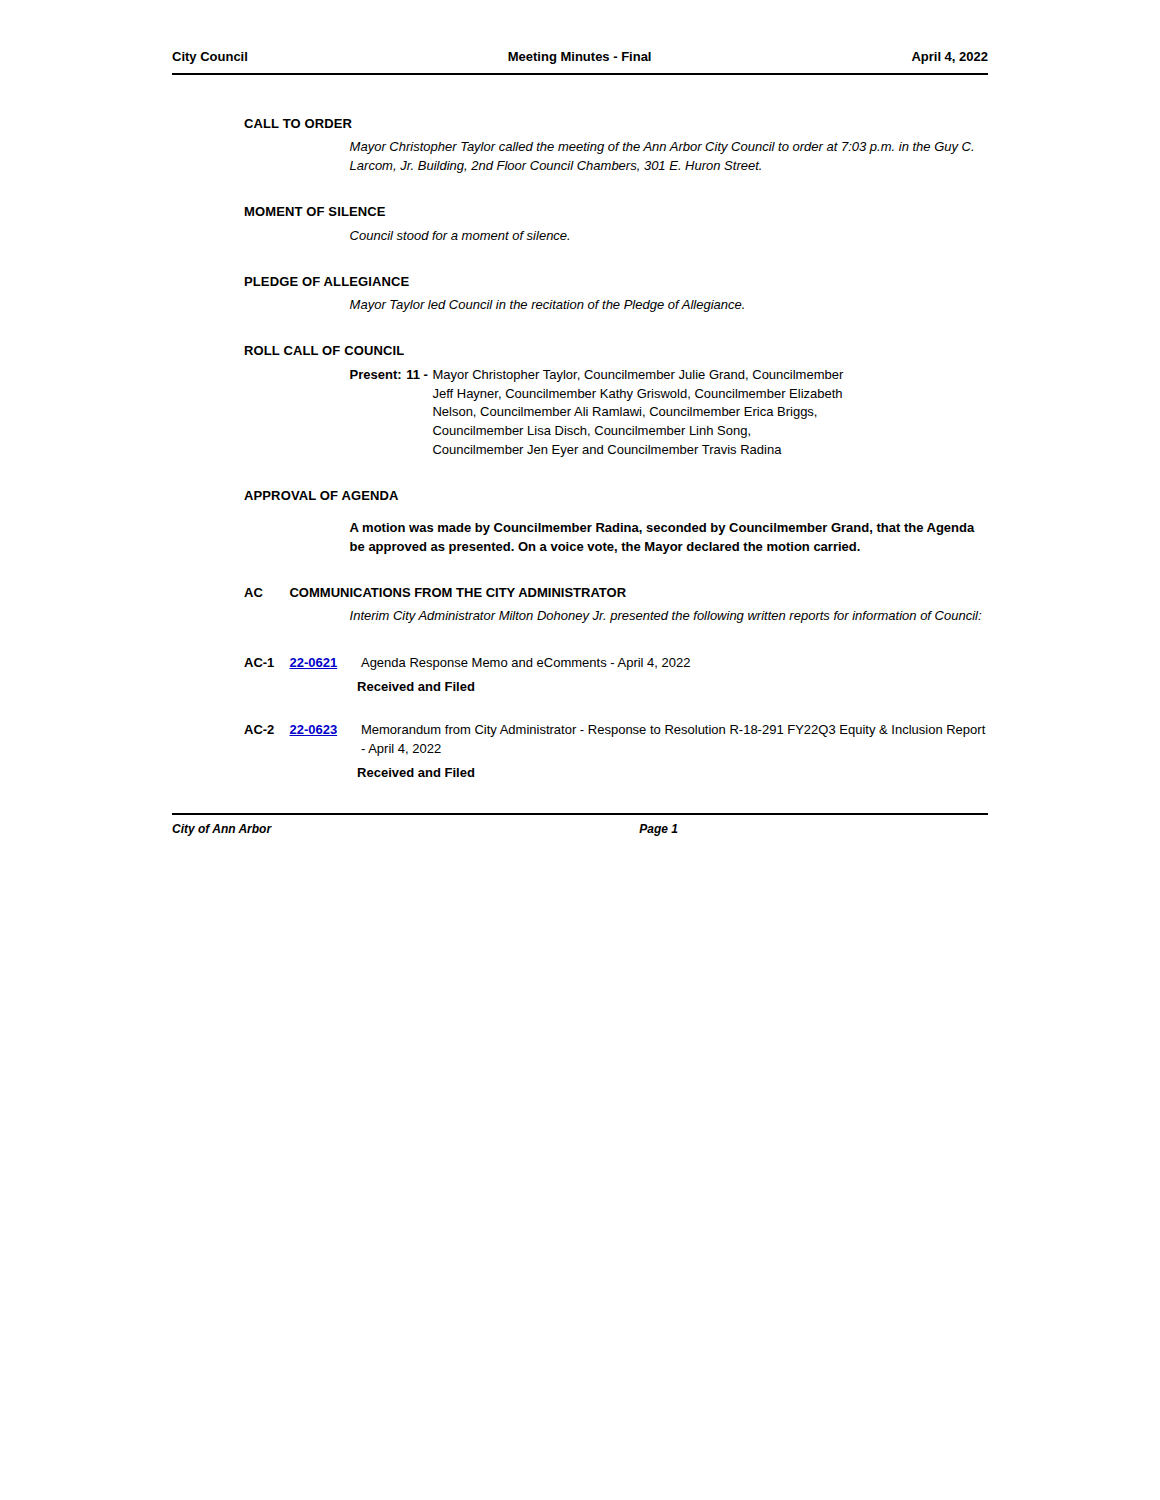City Council
Meeting Minutes - Final
April 4, 2022
CALL TO ORDER
Mayor Christopher Taylor called the meeting of the Ann Arbor City Council to order at 7:03 p.m. in the Guy C. Larcom, Jr. Building, 2nd Floor Council Chambers, 301 E. Huron Street.
MOMENT OF SILENCE
Council stood for a moment of silence.
PLEDGE OF ALLEGIANCE
Mayor Taylor led Council in the recitation of the Pledge of Allegiance.
ROLL CALL OF COUNCIL
Present: 11 - Mayor Christopher Taylor, Councilmember Julie Grand, Councilmember Jeff Hayner, Councilmember Kathy Griswold, Councilmember Elizabeth Nelson, Councilmember Ali Ramlawi, Councilmember Erica Briggs, Councilmember Lisa Disch, Councilmember Linh Song, Councilmember Jen Eyer and Councilmember Travis Radina
APPROVAL OF AGENDA
A motion was made by Councilmember Radina, seconded by Councilmember Grand, that the Agenda be approved as presented. On a voice vote, the Mayor declared the motion carried.
AC COMMUNICATIONS FROM THE CITY ADMINISTRATOR
Interim City Administrator Milton Dohoney Jr. presented the following written reports for information of Council:
AC-1 22-0621 Agenda Response Memo and eComments - April 4, 2022
Received and Filed
AC-2 22-0623 Memorandum from City Administrator - Response to Resolution R-18-291 FY22Q3 Equity & Inclusion Report - April 4, 2022
Received and Filed
City of Ann Arbor
Page 1